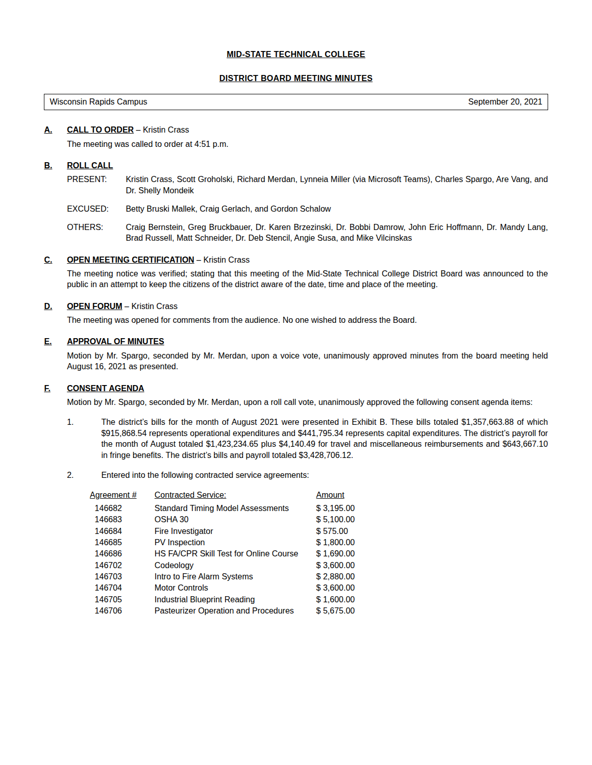MID-STATE TECHNICAL COLLEGE
DISTRICT BOARD MEETING MINUTES
Wisconsin Rapids Campus September 20, 2021
A. CALL TO ORDER – Kristin Crass
The meeting was called to order at 4:51 p.m.
B. ROLL CALL
PRESENT:
Kristin Crass, Scott Groholski, Richard Merdan, Lynneia Miller (via Microsoft Teams), Charles Spargo, Are Vang, and Dr. Shelly Mondeik
EXCUSED:
Betty Bruski Mallek, Craig Gerlach, and Gordon Schalow
OTHERS:
Craig Bernstein, Greg Bruckbauer, Dr. Karen Brzezinski, Dr. Bobbi Damrow, John Eric Hoffmann, Dr. Mandy Lang, Brad Russell, Matt Schneider, Dr. Deb Stencil, Angie Susa, and Mike Vilcinskas
C. OPEN MEETING CERTIFICATION – Kristin Crass
The meeting notice was verified; stating that this meeting of the Mid-State Technical College District Board was announced to the public in an attempt to keep the citizens of the district aware of the date, time and place of the meeting.
D. OPEN FORUM – Kristin Crass
The meeting was opened for comments from the audience. No one wished to address the Board.
E. APPROVAL OF MINUTES
Motion by Mr. Spargo, seconded by Mr. Merdan, upon a voice vote, unanimously approved minutes from the board meeting held August 16, 2021 as presented.
F. CONSENT AGENDA
Motion by Mr. Spargo, seconded by Mr. Merdan, upon a roll call vote, unanimously approved the following consent agenda items:
1.
The district’s bills for the month of August 2021 were presented in Exhibit B. These bills totaled $1,357,663.88 of which $915,868.54 represents operational expenditures and $441,795.34 represents capital expenditures. The district’s payroll for the month of August totaled $1,423,234.65 plus $4,140.49 for travel and miscellaneous reimbursements and $643,667.10 in fringe benefits. The district’s bills and payroll totaled $3,428,706.12.
2.
Entered into the following contracted service agreements:
| Agreement # | Contracted Service: | Amount |
| --- | --- | --- |
| 146682 | Standard Timing Model Assessments | $ 3,195.00 |
| 146683 | OSHA 30 | $ 5,100.00 |
| 146684 | Fire Investigator | $ 575.00 |
| 146685 | PV Inspection | $ 1,800.00 |
| 146686 | HS FA/CPR Skill Test for Online Course | $ 1,690.00 |
| 146702 | Codeology | $ 3,600.00 |
| 146703 | Intro to Fire Alarm Systems | $ 2,880.00 |
| 146704 | Motor Controls | $ 3,600.00 |
| 146705 | Industrial Blueprint Reading | $ 1,600.00 |
| 146706 | Pasteurizer Operation and Procedures | $ 5,675.00 |